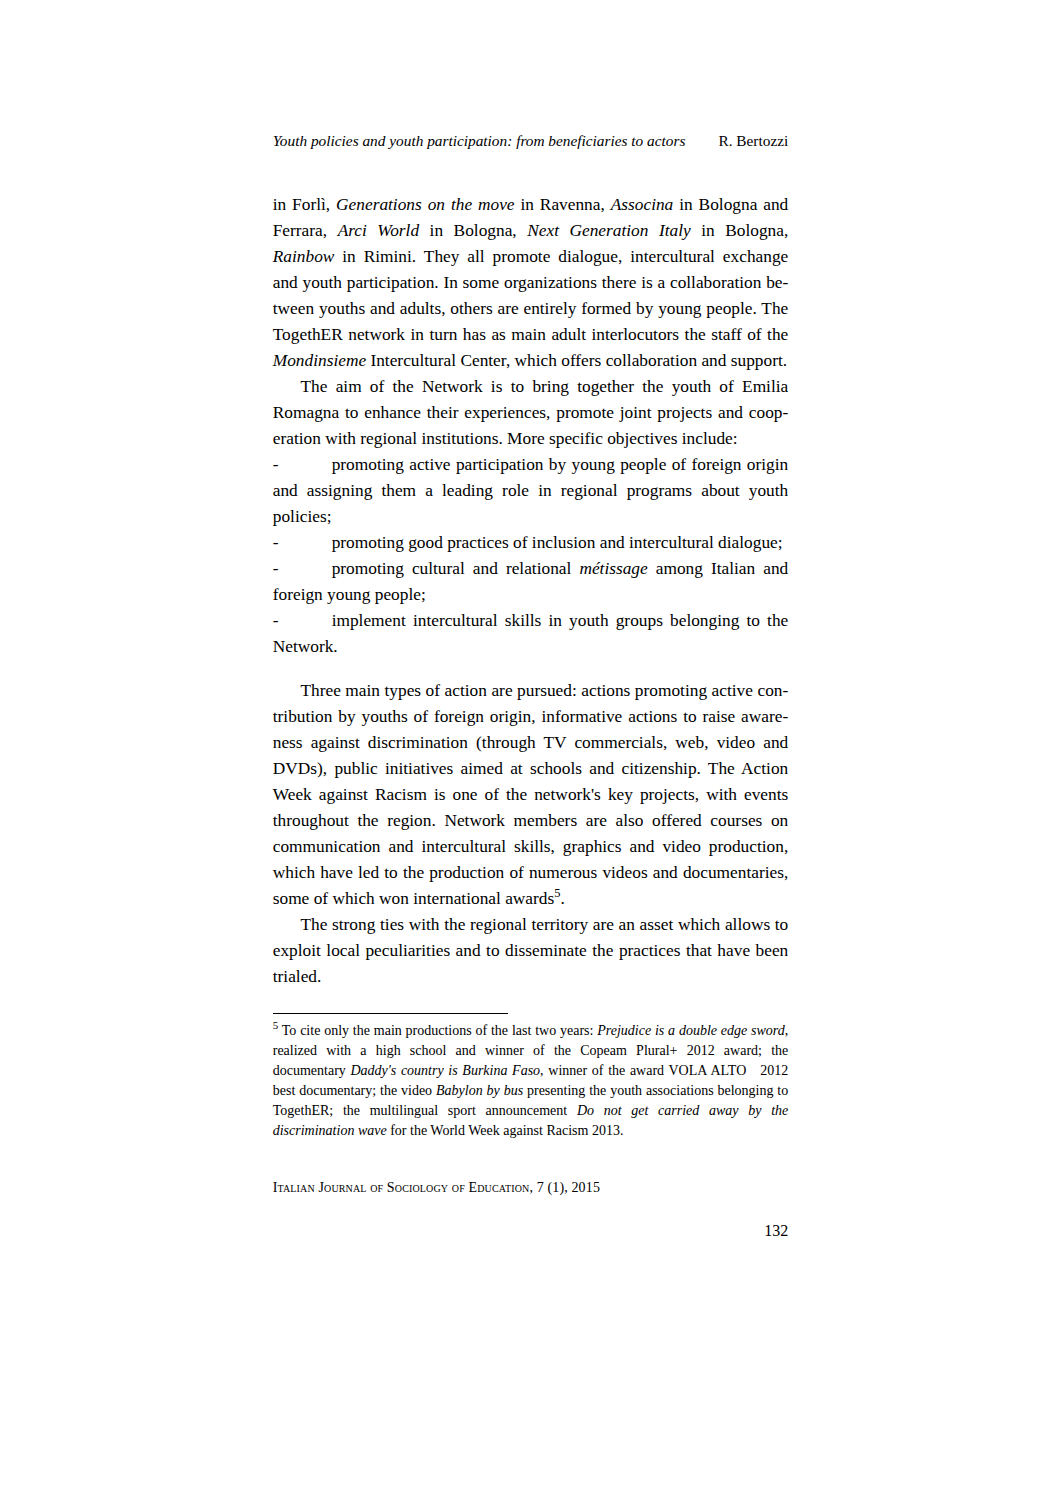Youth policies and youth participation: from beneficiaries to actors R. Bertozzi
in Forlì, Generations on the move in Ravenna, Associna in Bologna and Ferrara, Arci World in Bologna, Next Generation Italy in Bologna, Rainbow in Rimini. They all promote dialogue, intercultural exchange and youth participation. In some organizations there is a collaboration between youths and adults, others are entirely formed by young people. The TogethER network in turn has as main adult interlocutors the staff of the Mondinsieme Intercultural Center, which offers collaboration and support.
The aim of the Network is to bring together the youth of Emilia Romagna to enhance their experiences, promote joint projects and cooperation with regional institutions. More specific objectives include:
-promoting active participation by young people of foreign origin and assigning them a leading role in regional programs about youth policies;
-promoting good practices of inclusion and intercultural dialogue;
-promoting cultural and relational métissage among Italian and foreign young people;
-implement intercultural skills in youth groups belonging to the Network.
Three main types of action are pursued: actions promoting active contribution by youths of foreign origin, informative actions to raise awareness against discrimination (through TV commercials, web, video and DVDs), public initiatives aimed at schools and citizenship. The Action Week against Racism is one of the network's key projects, with events throughout the region. Network members are also offered courses on communication and intercultural skills, graphics and video production, which have led to the production of numerous videos and documentaries, some of which won international awards5.
The strong ties with the regional territory are an asset which allows to exploit local peculiarities and to disseminate the practices that have been trialed.
5 To cite only the main productions of the last two years: Prejudice is a double edge sword, realized with a high school and winner of the Copeam Plural+ 2012 award; the documentary Daddy's country is Burkina Faso, winner of the award VOLA ALTO 2012 best documentary; the video Babylon by bus presenting the youth associations belonging to TogethER; the multilingual sport announcement Do not get carried away by the discrimination wave for the World Week against Racism 2013.
Italian Journal of Sociology of Education, 7 (1), 2015
132